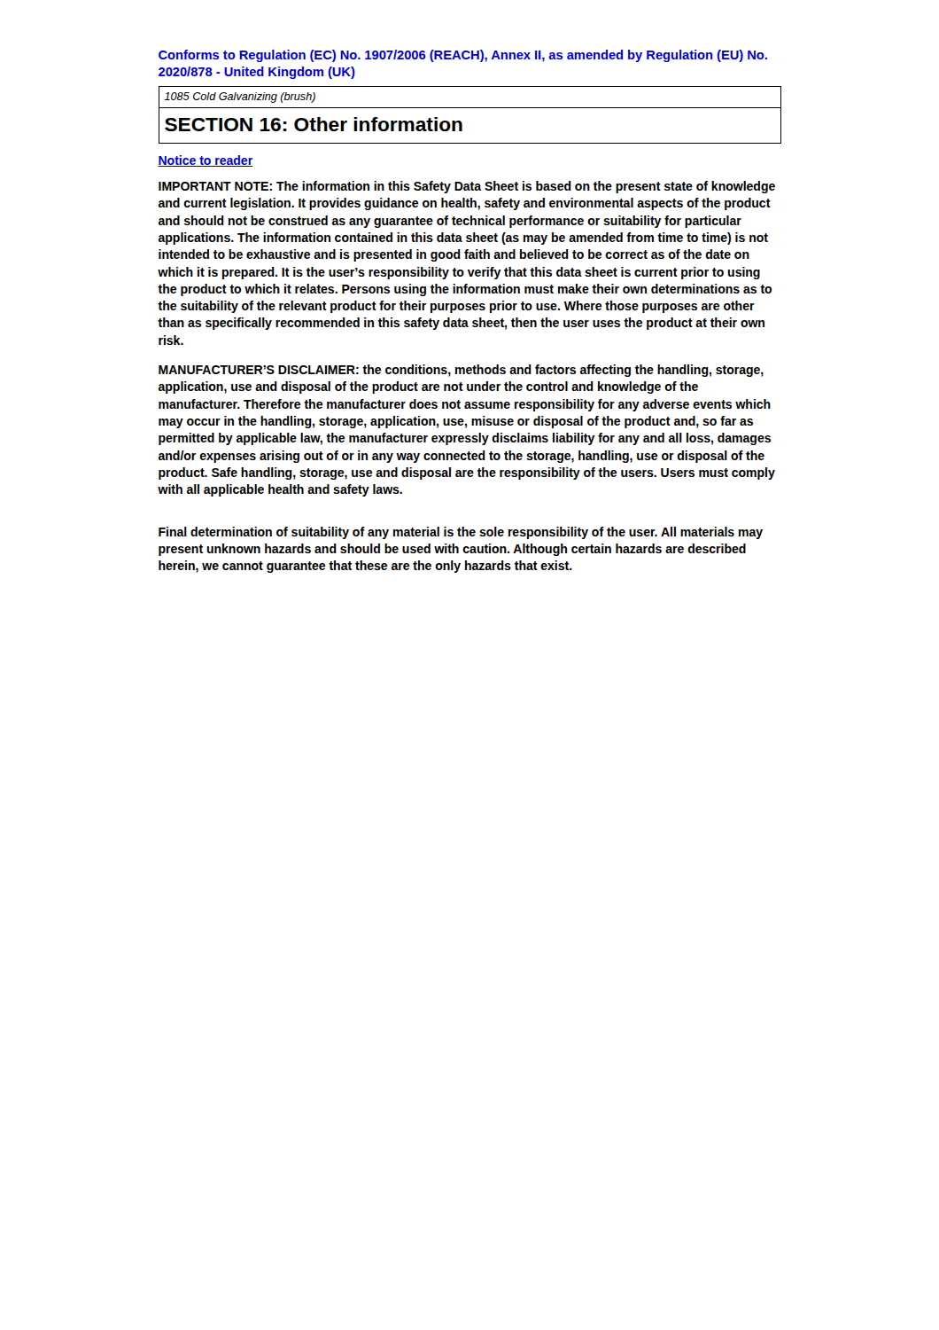Conforms to Regulation (EC) No. 1907/2006 (REACH), Annex II, as amended by Regulation (EU) No. 2020/878 - United Kingdom (UK)
1085 Cold Galvanizing (brush)
SECTION 16: Other information
Notice to reader
IMPORTANT NOTE: The information in this Safety Data Sheet is based on the present state of knowledge and current legislation. It provides guidance on health, safety and environmental aspects of the product and should not be construed as any guarantee of technical performance or suitability for particular applications. The information contained in this data sheet (as may be amended from time to time) is not intended to be exhaustive and is presented in good faith and believed to be correct as of the date on which it is prepared. It is the userʼs responsibility to verify that this data sheet is current prior to using the product to which it relates. Persons using the information must make their own determinations as to the suitability of the relevant product for their purposes prior to use. Where those purposes are other than as specifically recommended in this safety data sheet, then the user uses the product at their own risk.
MANUFACTURER’S DISCLAIMER: the conditions, methods and factors affecting the handling, storage, application, use and disposal of the product are not under the control and knowledge of the manufacturer. Therefore the manufacturer does not assume responsibility for any adverse events which may occur in the handling, storage, application, use, misuse or disposal of the product and, so far as permitted by applicable law, the manufacturer expressly disclaims liability for any and all loss, damages and/or expenses arising out of or in any way connected to the storage, handling, use or disposal of the product. Safe handling, storage, use and disposal are the responsibility of the users. Users must comply with all applicable health and safety laws.
Final determination of suitability of any material is the sole responsibility of the user. All materials may present unknown hazards and should be used with caution. Although certain hazards are described herein, we cannot guarantee that these are the only hazards that exist.